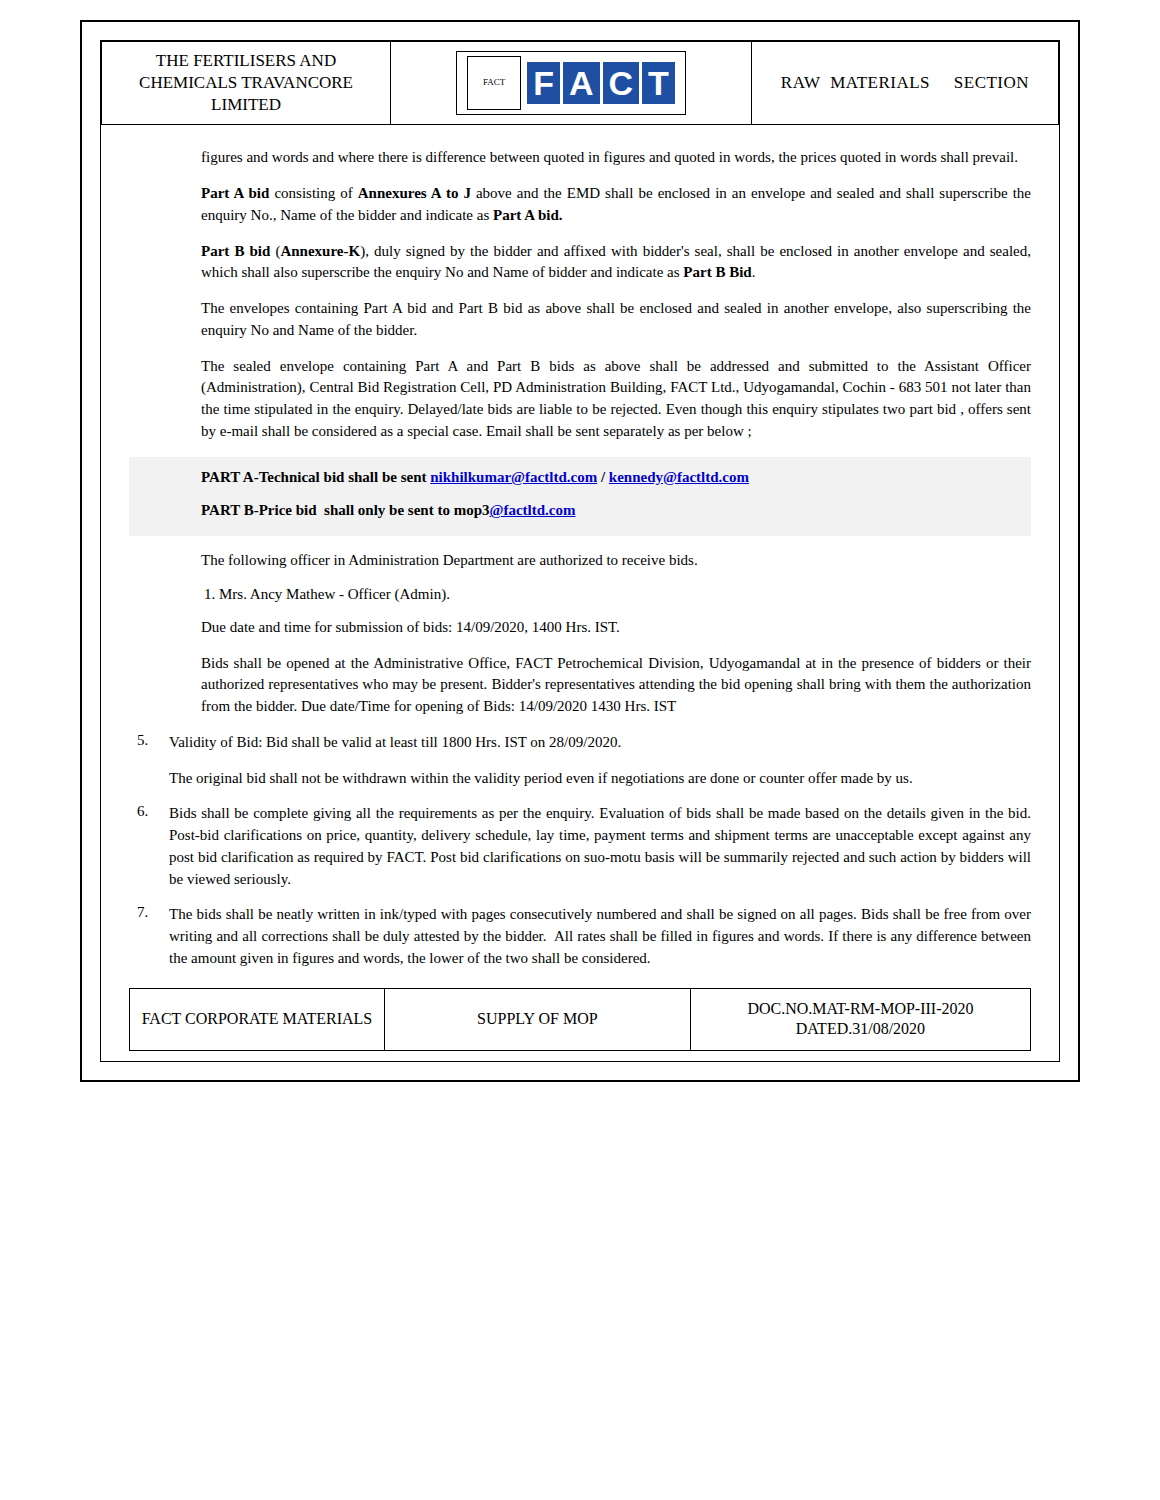| THE FERTILISERS AND CHEMICALS TRAVANCORE LIMITED | FACT F A C T | RAW MATERIALS SECTION |
figures and words and where there is difference between quoted in figures and quoted in words, the prices quoted in words shall prevail.
Part A bid consisting of Annexures A to J above and the EMD shall be enclosed in an envelope and sealed and shall superscribe the enquiry No., Name of the bidder and indicate as Part A bid.
Part B bid (Annexure-K), duly signed by the bidder and affixed with bidder's seal, shall be enclosed in another envelope and sealed, which shall also superscribe the enquiry No and Name of bidder and indicate as Part B Bid.
The envelopes containing Part A bid and Part B bid as above shall be enclosed and sealed in another envelope, also superscribing the enquiry No and Name of the bidder.
The sealed envelope containing Part A and Part B bids as above shall be addressed and submitted to the Assistant Officer (Administration), Central Bid Registration Cell, PD Administration Building, FACT Ltd., Udyogamandal, Cochin - 683 501 not later than the time stipulated in the enquiry. Delayed/late bids are liable to be rejected. Even though this enquiry stipulates two part bid , offers sent by e-mail shall be considered as a special case. Email shall be sent separately as per below ;
PART A-Technical bid shall be sent nikhilkumar@factltd.com / kennedy@factltd.com
PART B-Price bid shall only be sent to mop3@factltd.com
The following officer in Administration Department are authorized to receive bids.
Mrs. Ancy Mathew - Officer (Admin).
Due date and time for submission of bids: 14/09/2020, 1400 Hrs. IST.
Bids shall be opened at the Administrative Office, FACT Petrochemical Division, Udyogamandal at in the presence of bidders or their authorized representatives who may be present. Bidder's representatives attending the bid opening shall bring with them the authorization from the bidder. Due date/Time for opening of Bids: 14/09/2020 1430 Hrs. IST
5.
Validity of Bid: Bid shall be valid at least till 1800 Hrs. IST on 28/09/2020.
The original bid shall not be withdrawn within the validity period even if negotiations are done or counter offer made by us.
6.
Bids shall be complete giving all the requirements as per the enquiry. Evaluation of bids shall be made based on the details given in the bid. Post-bid clarifications on price, quantity, delivery schedule, lay time, payment terms and shipment terms are unacceptable except against any post bid clarification as required by FACT. Post bid clarifications on suo-motu basis will be summarily rejected and such action by bidders will be viewed seriously.
7.
The bids shall be neatly written in ink/typed with pages consecutively numbered and shall be signed on all pages. Bids shall be free from over writing and all corrections shall be duly attested by the bidder. All rates shall be filled in figures and words. If there is any difference between the amount given in figures and words, the lower of the two shall be considered.
| FACT CORPORATE MATERIALS | SUPPLY OF MOP | DOC.NO.MAT-RM-MOP-III-2020 DATED.31/08/2020 |